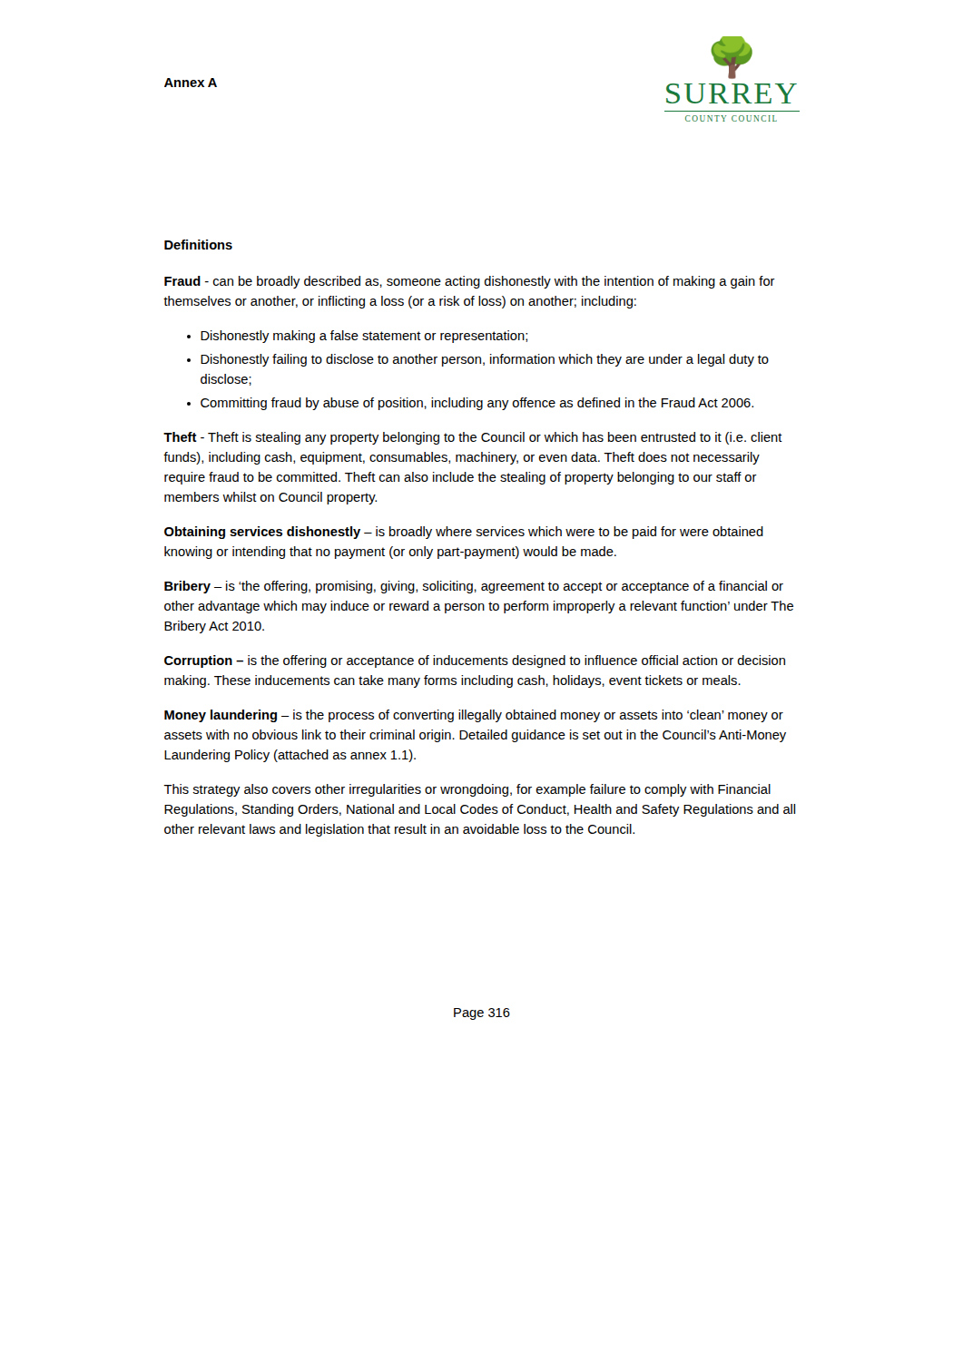Annex A
🌳
SURREY
COUNTY COUNCIL
Definitions
Fraud - can be broadly described as, someone acting dishonestly with the intention of making a gain for themselves or another, or inflicting a loss (or a risk of loss) on another; including:
Dishonestly making a false statement or representation;
Dishonestly failing to disclose to another person, information which they are under a legal duty to disclose;
Committing fraud by abuse of position, including any offence as defined in the Fraud Act 2006.
Theft - Theft is stealing any property belonging to the Council or which has been entrusted to it (i.e. client funds), including cash, equipment, consumables, machinery, or even data. Theft does not necessarily require fraud to be committed. Theft can also include the stealing of property belonging to our staff or members whilst on Council property.
Obtaining services dishonestly – is broadly where services which were to be paid for were obtained knowing or intending that no payment (or only part-payment) would be made.
Bribery – is ‘the offering, promising, giving, soliciting, agreement to accept or acceptance of a financial or other advantage which may induce or reward a person to perform improperly a relevant function’ under The Bribery Act 2010.
Corruption – is the offering or acceptance of inducements designed to influence official action or decision making. These inducements can take many forms including cash, holidays, event tickets or meals.
Money laundering – is the process of converting illegally obtained money or assets into ‘clean’ money or assets with no obvious link to their criminal origin. Detailed guidance is set out in the Council’s Anti-Money Laundering Policy (attached as annex 1.1).
This strategy also covers other irregularities or wrongdoing, for example failure to comply with Financial Regulations, Standing Orders, National and Local Codes of Conduct, Health and Safety Regulations and all other relevant laws and legislation that result in an avoidable loss to the Council.
Page 316